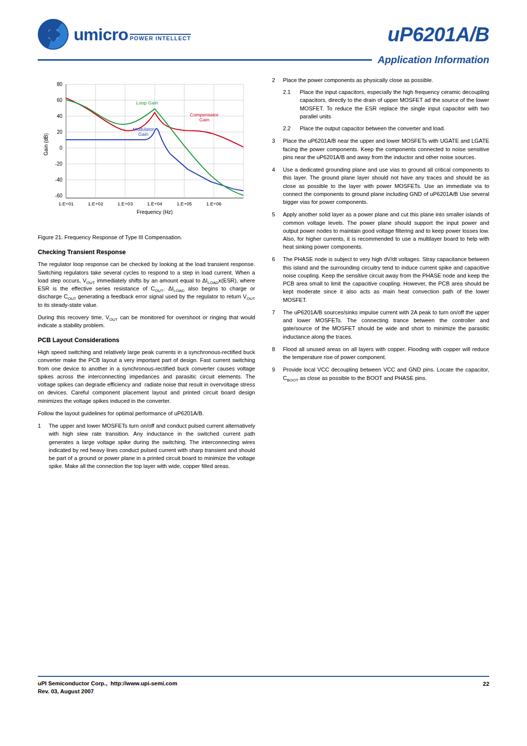umicro
POWER INTELLECT
uP6201A/B
Application Information
80 60 40 20 0 -20 -40 -60 1.E+01 1.E+02 1.E+03 1.E+04 1.E+05 1.E+06 Frequency (Hz) Gain (dB) Loop Gain Compensator Gain Modulator Gain
Figure 21. Frequency Response of Type III Compensation.
Checking Transient Response
The regulator loop response can be checked by looking at the load transient response. Switching regulators take several cycles to respond to a step in load current. When a load step occurs, VOUT immediately shifts by an amount equal to ΔILOADx(ESR), where ESR is the effective series resistance of COUT. ΔILOAD also begins to charge or discharge COUT generating a feedback error signal used by the regulator to return VOUT to its steady-state value.
During this recovery time, VOUT can be monitored for overshoot or ringing that would indicate a stability problem.
PCB Layout Considerations
High speed switching and relatively large peak currents in a synchronous-rectified buck converter make the PCB layout a very important part of design. Fast current switching from one device to another in a synchronous-rectified buck converter causes voltage spikes across the interconnecting impedances and parasitic circuit elements. The voltage spikes can degrade efficiency and radiate noise that result in overvoltage stress on devices. Careful component placement layout and printed circuit board design minimizes the voltage spikes induced in the converter.
Follow the layout guidelines for optimal performance of uP6201A/B.
1 The upper and lower MOSFETs turn on/off and conduct pulsed current alternatively with high slew rate transition. Any inductance in the switched current path generates a large voltage spike during the switching. The interconnecting wires indicated by red heavy lines conduct pulsed current with sharp transient and should be part of a ground or power plane in a printed circuit board to minimize the voltage spike. Make all the connection the top layer with wide, copper filled areas.
2 Place the power components as physically close as possible.
2.1 Place the input capacitors, especially the high frequency ceramic decoupling capacitors, directly to the drain of upper MOSFET ad the source of the lower MOSFET. To reduce the ESR replace the single input capacitor with two parallel units
2.2 Place the output capacitor between the converter and load.
3 Place the uP6201A/B near the upper and lower MOSFETs with UGATE and LGATE facing the power components. Keep the components connected to noise sensitive pins near the uP6201A/B and away from the inductor and other noise sources.
4 Use a dedicated grounding plane and use vias to ground all critical components to this layer. The ground plane layer should not have any traces and should be as close as possible to the layer with power MOSFETs. Use an immediate via to connect the components to ground plane including GND of uP6201A/B Use several bigger vias for power components.
5 Apply another solid layer as a power plane and cut this plane into smaller islands of common voltage levels. The power plane should support the input power and output power nodes to maintain good voltage filtering and to keep power losses low. Also, for higher currents, it is recommended to use a multilayer board to help with heat sinking power components.
6 The PHASE node is subject to very high dV/dt voltages. Stray capacitance between this island and the surrounding circuitry tend to induce current spike and capacitive noise coupling. Keep the sensitive circuit away from the PHASE node and keep the PCB area small to limit the capacitive coupling. However, the PCB area should be kept moderate since it also acts as main heat convection path of the lower MOSFET.
7 The uP6201A/B sources/sinks impulse current with 2A peak to turn on/off the upper and lower MOSFETs. The connecting trance between the controller and gate/source of the MOSFET should be wide and short to minimize the parasitic inductance along the traces.
8 Flood all unused areas on all layers with copper. Flooding with copper will reduce the temperature rise of power component.
9 Provide local VCC decoupling between VCC and GND pins. Locate the capacitor, CBOOT as close as possible to the BOOT and PHASE pins.
uPI Semiconductor Corp., http://www.upi-semi.com
Rev. 03, August 2007
22